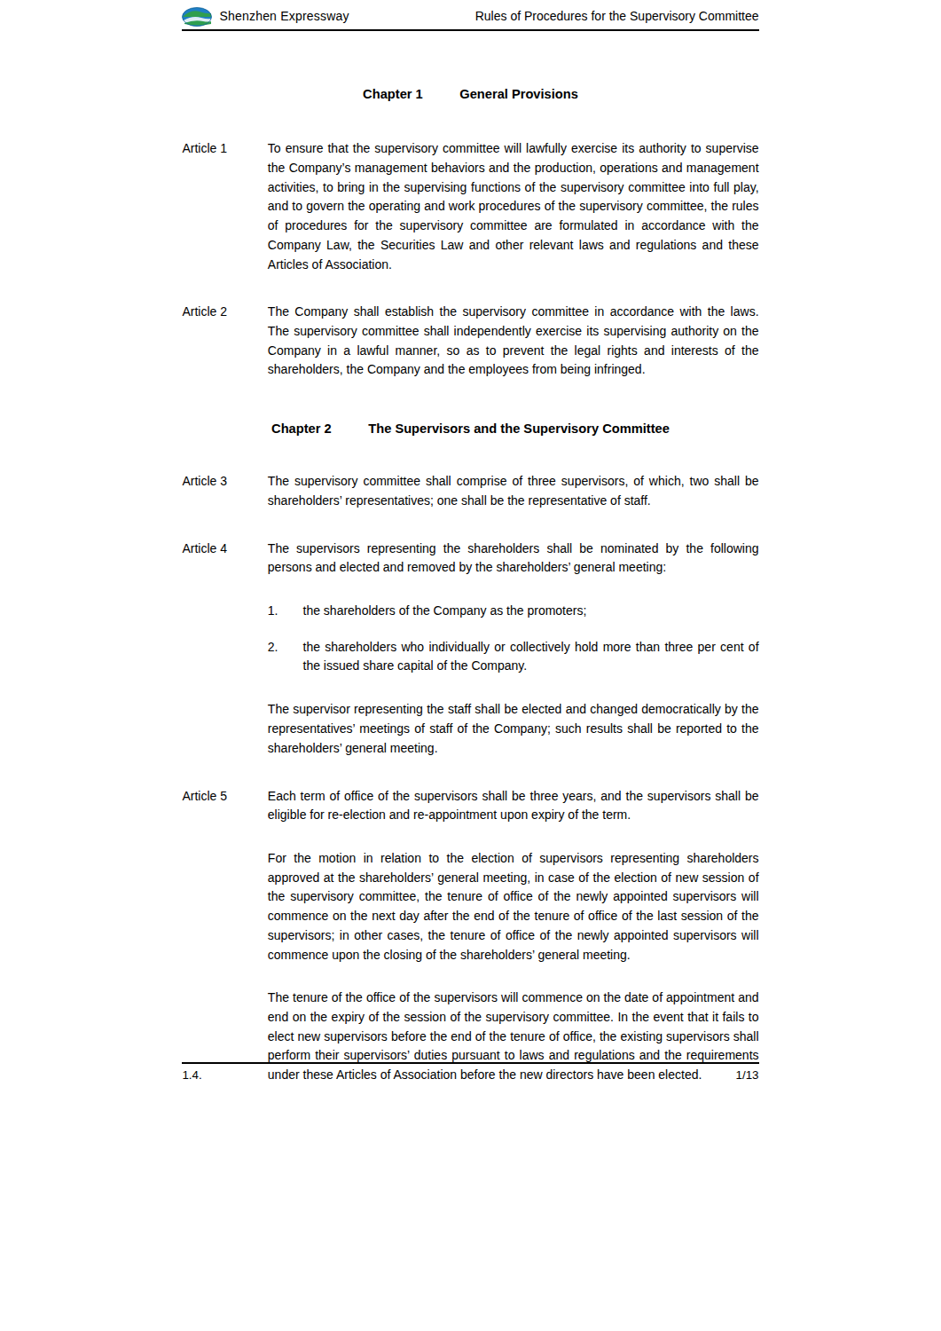Shenzhen Expressway
Rules of Procedures for the Supervisory Committee
Chapter 1 General Provisions
Article 1
To ensure that the supervisory committee will lawfully exercise its authority to supervise the Company’s management behaviors and the production, operations and management activities, to bring in the supervising functions of the supervisory committee into full play, and to govern the operating and work procedures of the supervisory committee, the rules of procedures for the supervisory committee are formulated in accordance with the Company Law, the Securities Law and other relevant laws and regulations and these Articles of Association.
Article 2
The Company shall establish the supervisory committee in accordance with the laws. The supervisory committee shall independently exercise its supervising authority on the Company in a lawful manner, so as to prevent the legal rights and interests of the shareholders, the Company and the employees from being infringed.
Chapter 2 The Supervisors and the Supervisory Committee
Article 3
The supervisory committee shall comprise of three supervisors, of which, two shall be shareholders’ representatives; one shall be the representative of staff.
Article 4
The supervisors representing the shareholders shall be nominated by the following persons and elected and removed by the shareholders’ general meeting:
1. the shareholders of the Company as the promoters;
2. the shareholders who individually or collectively hold more than three per cent of the issued share capital of the Company.
The supervisor representing the staff shall be elected and changed democratically by the representatives’ meetings of staff of the Company; such results shall be reported to the shareholders’ general meeting.
Article 5
Each term of office of the supervisors shall be three years, and the supervisors shall be eligible for re-election and re-appointment upon expiry of the term.
For the motion in relation to the election of supervisors representing shareholders approved at the shareholders’ general meeting, in case of the election of new session of the supervisory committee, the tenure of office of the newly appointed supervisors will commence on the next day after the end of the tenure of office of the last session of the supervisors; in other cases, the tenure of office of the newly appointed supervisors will commence upon the closing of the shareholders’ general meeting.
The tenure of the office of the supervisors will commence on the date of appointment and end on the expiry of the session of the supervisory committee. In the event that it fails to elect new supervisors before the end of the tenure of office, the existing supervisors shall perform their supervisors’ duties pursuant to laws and regulations and the requirements under these Articles of Association before the new directors have been elected.
1.4.
1/13